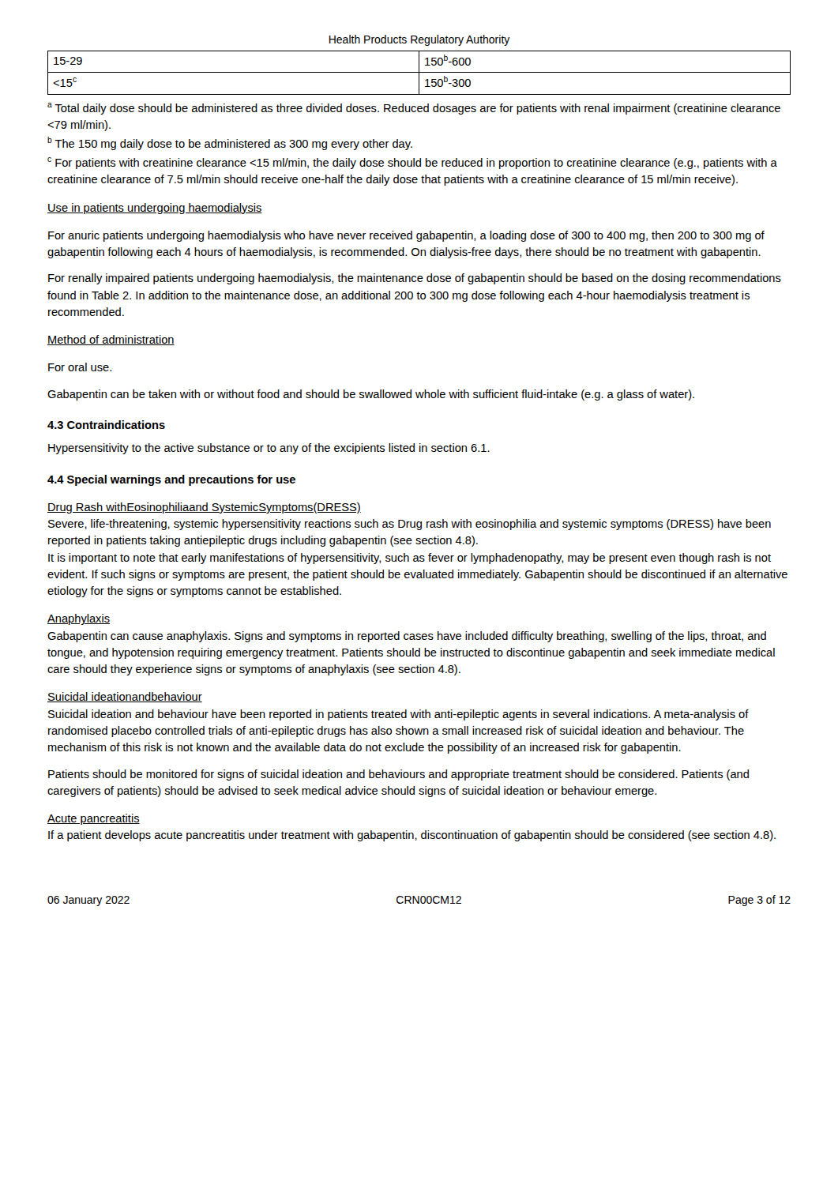Health Products Regulatory Authority
| 15-29 | 150 b -600 |
| <15 c | 150 b -300 |
a Total daily dose should be administered as three divided doses. Reduced dosages are for patients with renal impairment (creatinine clearance <79 ml/min).
b The 150 mg daily dose to be administered as 300 mg every other day.
c For patients with creatinine clearance <15 ml/min, the daily dose should be reduced in proportion to creatinine clearance (e.g., patients with a creatinine clearance of 7.5 ml/min should receive one-half the daily dose that patients with a creatinine clearance of 15 ml/min receive).
Use in patients undergoing haemodialysis
For anuric patients undergoing haemodialysis who have never received gabapentin, a loading dose of 300 to 400 mg, then 200 to 300 mg of gabapentin following each 4 hours of haemodialysis, is recommended. On dialysis-free days, there should be no treatment with gabapentin.
For renally impaired patients undergoing haemodialysis, the maintenance dose of gabapentin should be based on the dosing recommendations found in Table 2. In addition to the maintenance dose, an additional 200 to 300 mg dose following each 4-hour haemodialysis treatment is recommended.
Method of administration
For oral use.
Gabapentin can be taken with or without food and should be swallowed whole with sufficient fluid-intake (e.g. a glass of water).
4.3 Contraindications
Hypersensitivity to the active substance or to any of the excipients listed in section 6.1.
4.4 Special warnings and precautions for use
Drug Rash withEosinophiliaand SystemicSymptoms(DRESS)
Severe, life-threatening, systemic hypersensitivity reactions such as Drug rash with eosinophilia and systemic symptoms (DRESS) have been reported in patients taking antiepileptic drugs including gabapentin (see section 4.8).
It is important to note that early manifestations of hypersensitivity, such as fever or lymphadenopathy, may be present even though rash is not evident. If such signs or symptoms are present, the patient should be evaluated immediately. Gabapentin should be discontinued if an alternative etiology for the signs or symptoms cannot be established.
Anaphylaxis
Gabapentin can cause anaphylaxis. Signs and symptoms in reported cases have included difficulty breathing, swelling of the lips, throat, and tongue, and hypotension requiring emergency treatment. Patients should be instructed to discontinue gabapentin and seek immediate medical care should they experience signs or symptoms of anaphylaxis (see section 4.8).
Suicidal ideationandbehaviour
Suicidal ideation and behaviour have been reported in patients treated with anti-epileptic agents in several indications. A meta-analysis of randomised placebo controlled trials of anti-epileptic drugs has also shown a small increased risk of suicidal ideation and behaviour. The mechanism of this risk is not known and the available data do not exclude the possibility of an increased risk for gabapentin.
Patients should be monitored for signs of suicidal ideation and behaviours and appropriate treatment should be considered. Patients (and caregivers of patients) should be advised to seek medical advice should signs of suicidal ideation or behaviour emerge.
Acute pancreatitis
If a patient develops acute pancreatitis under treatment with gabapentin, discontinuation of gabapentin should be considered (see section 4.8).
06 January 2022 CRN00CM12 Page 3 of 12